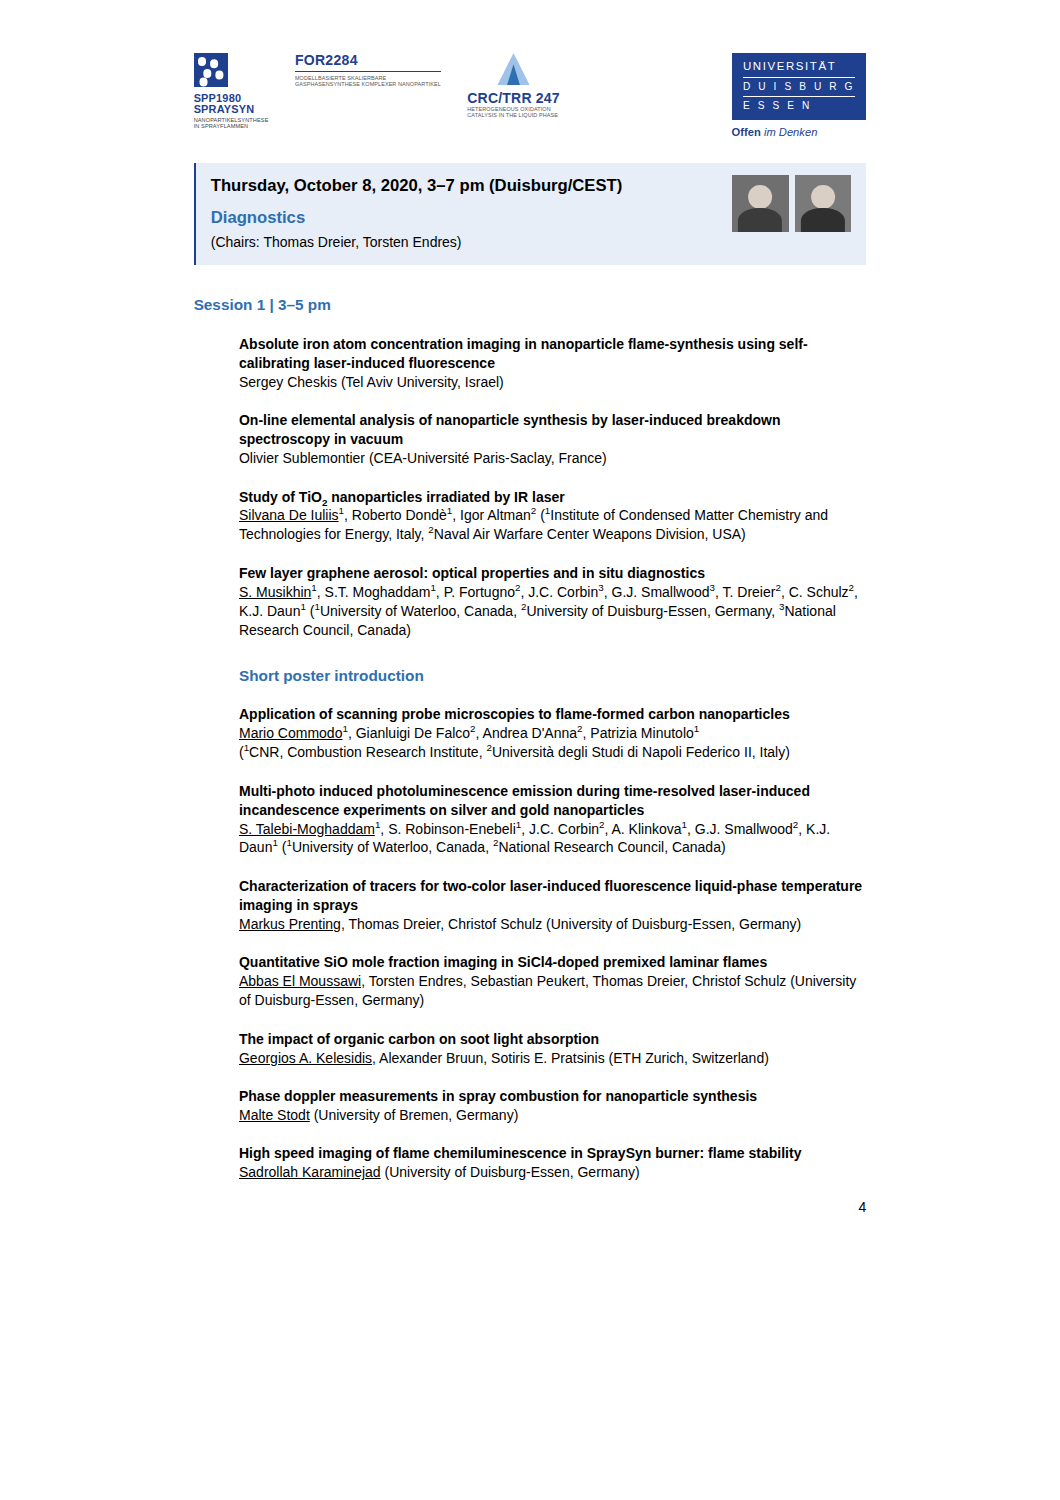SPP1980
SPRAYSYN
NANOPARTIKELSYNTHESE
IN SPRAYFLAMMEN
FOR2284
MODELLBASIERTE SKALIERBARE
GASPHASENSYNTHESE KOMPLEXER NANOPARTIKEL
CRC/TRR 247
HETEROGENEOUS OXIDATION
CATALYSIS IN THE LIQUID PHASE
UNIVERSITÄT
D U I S B U R G
E S S E N
Offen im Denken
Thursday, October 8, 2020, 3–7 pm (Duisburg/CEST)
Diagnostics
(Chairs: Thomas Dreier, Torsten Endres)
Session 1 | 3–5 pm
Absolute iron atom concentration imaging in nanoparticle flame-synthesis using self-calibrating laser-induced fluorescence
Sergey Cheskis (Tel Aviv University, Israel)
On-line elemental analysis of nanoparticle synthesis by laser-induced breakdown spectroscopy in vacuum
Olivier Sublemontier (CEA-Université Paris-Saclay, France)
Study of TiO2 nanoparticles irradiated by IR laser
Silvana De Iuliis1, Roberto Dondè1, Igor Altman2 (1Institute of Condensed Matter Chemistry and Technologies for Energy, Italy, 2Naval Air Warfare Center Weapons Division, USA)
Few layer graphene aerosol: optical properties and in situ diagnostics
S. Musikhin1, S.T. Moghaddam1, P. Fortugno2, J.C. Corbin3, G.J. Smallwood3, T. Dreier2, C. Schulz2, K.J. Daun1 (1University of Waterloo, Canada, 2University of Duisburg-Essen, Germany, 3National Research Council, Canada)
Short poster introduction
Application of scanning probe microscopies to flame-formed carbon nanoparticles
Mario Commodo1, Gianluigi De Falco2, Andrea D'Anna2, Patrizia Minutolo1
(1CNR, Combustion Research Institute, 2Università degli Studi di Napoli Federico II, Italy)
Multi-photo induced photoluminescence emission during time-resolved laser-induced incandescence experiments on silver and gold nanoparticles
S. Talebi-Moghaddam1, S. Robinson-Enebeli1, J.C. Corbin2, A. Klinkova1, G.J. Smallwood2, K.J. Daun1 (1University of Waterloo, Canada, 2National Research Council, Canada)
Characterization of tracers for two-color laser-induced fluorescence liquid-phase temperature imaging in sprays
Markus Prenting, Thomas Dreier, Christof Schulz (University of Duisburg-Essen, Germany)
Quantitative SiO mole fraction imaging in SiCl4-doped premixed laminar flames
Abbas El Moussawi, Torsten Endres, Sebastian Peukert, Thomas Dreier, Christof Schulz (University of Duisburg-Essen, Germany)
The impact of organic carbon on soot light absorption
Georgios A. Kelesidis, Alexander Bruun, Sotiris E. Pratsinis (ETH Zurich, Switzerland)
Phase doppler measurements in spray combustion for nanoparticle synthesis
Malte Stodt (University of Bremen, Germany)
High speed imaging of flame chemiluminescence in SpraySyn burner: flame stability
Sadrollah Karaminejad (University of Duisburg-Essen, Germany)
4